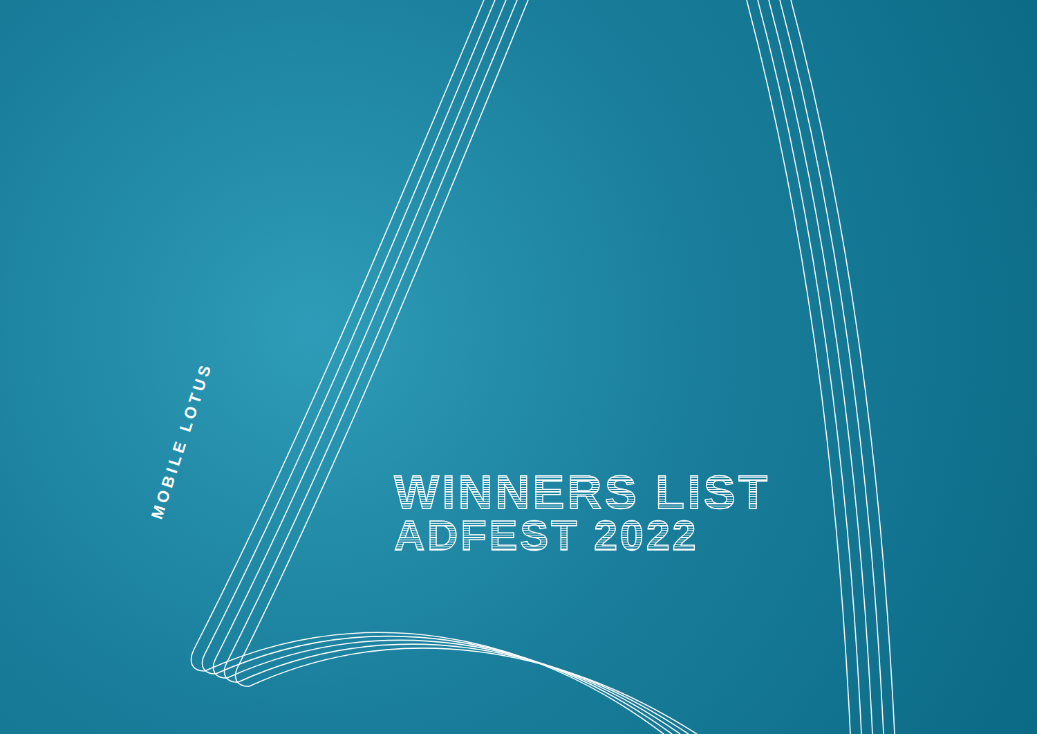Mobile Lotus
Winners List
ADFEST 2022